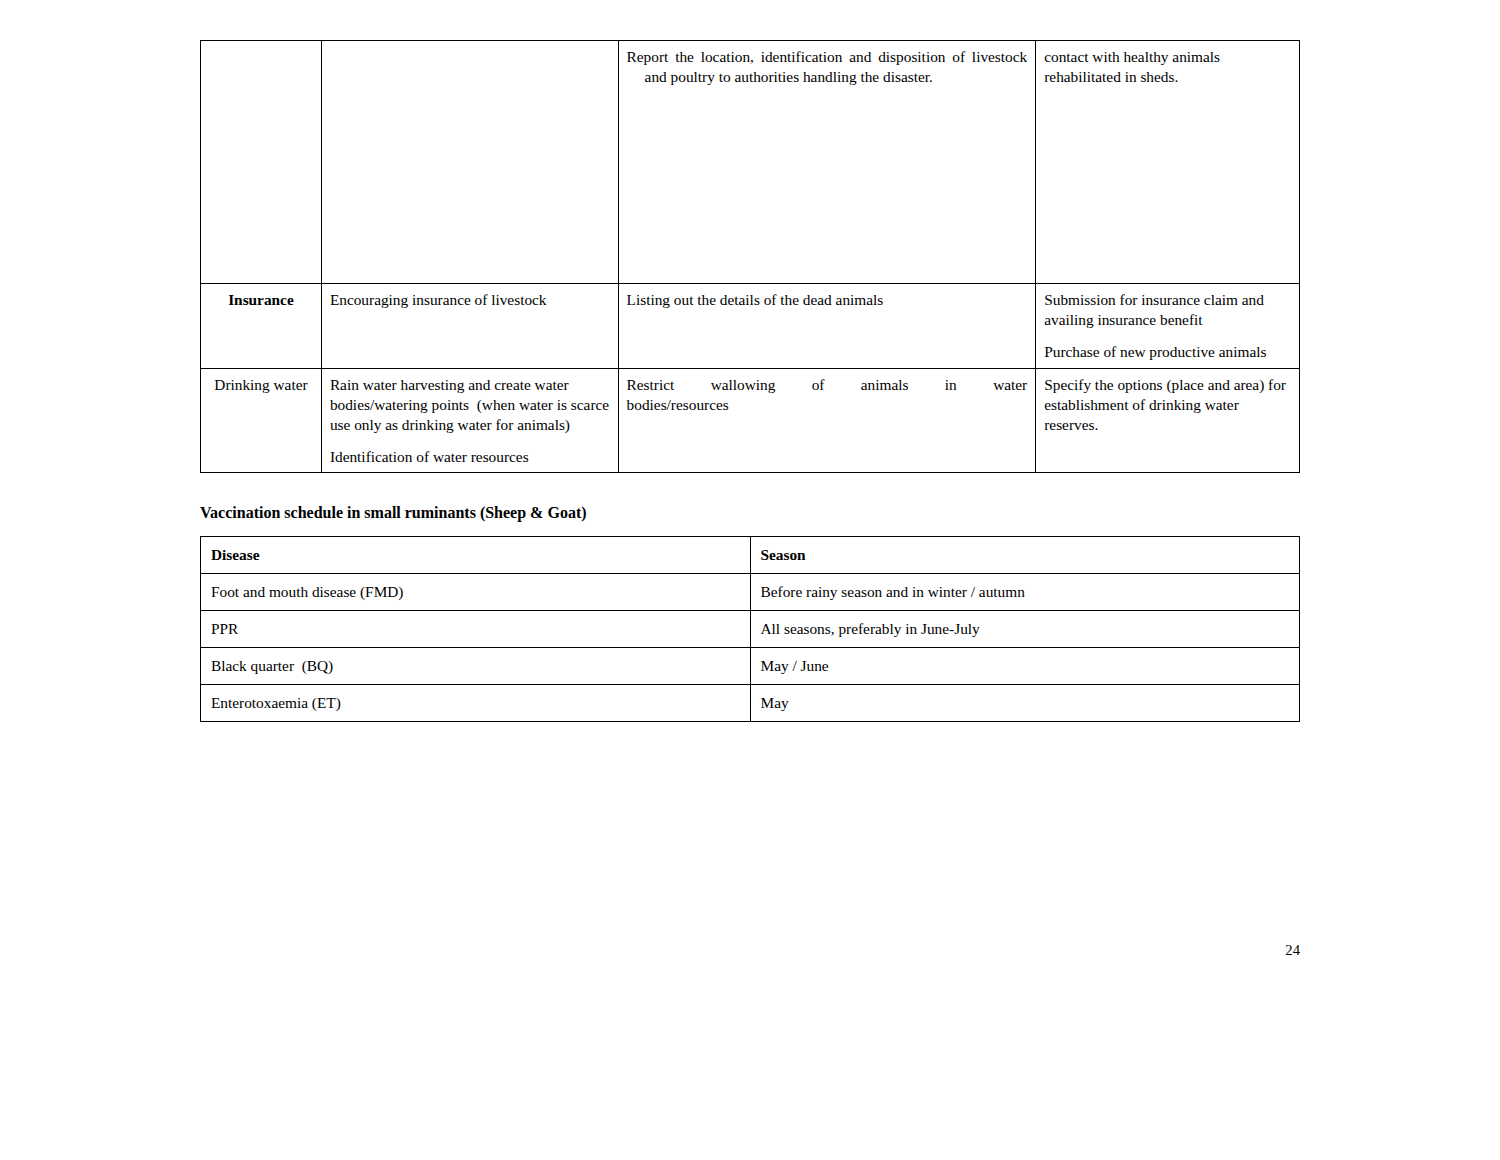| | | Report the location, identification and disposition of livestock and poultry to authorities handling the disaster. | contact with healthy animals rehabilitated in sheds. |
| Insurance | Encouraging insurance of livestock | Listing out the details of the dead animals | Submission for insurance claim and availing insurance benefit Purchase of new productive animals |
| Drinking water | Rain water harvesting and create water bodies/watering points (when water is scarce use only as drinking water for animals) Identification of water resources | Restrict wallowing of animals in water bodies/resources | Specify the options (place and area) for establishment of drinking water reserves. |
Vaccination schedule in small ruminants (Sheep & Goat)
| Disease | Season |
| --- | --- |
| Foot and mouth disease (FMD) | Before rainy season and in winter / autumn |
| PPR | All seasons, preferably in June-July |
| Black quarter (BQ) | May / June |
| Enterotoxaemia (ET) | May |
24